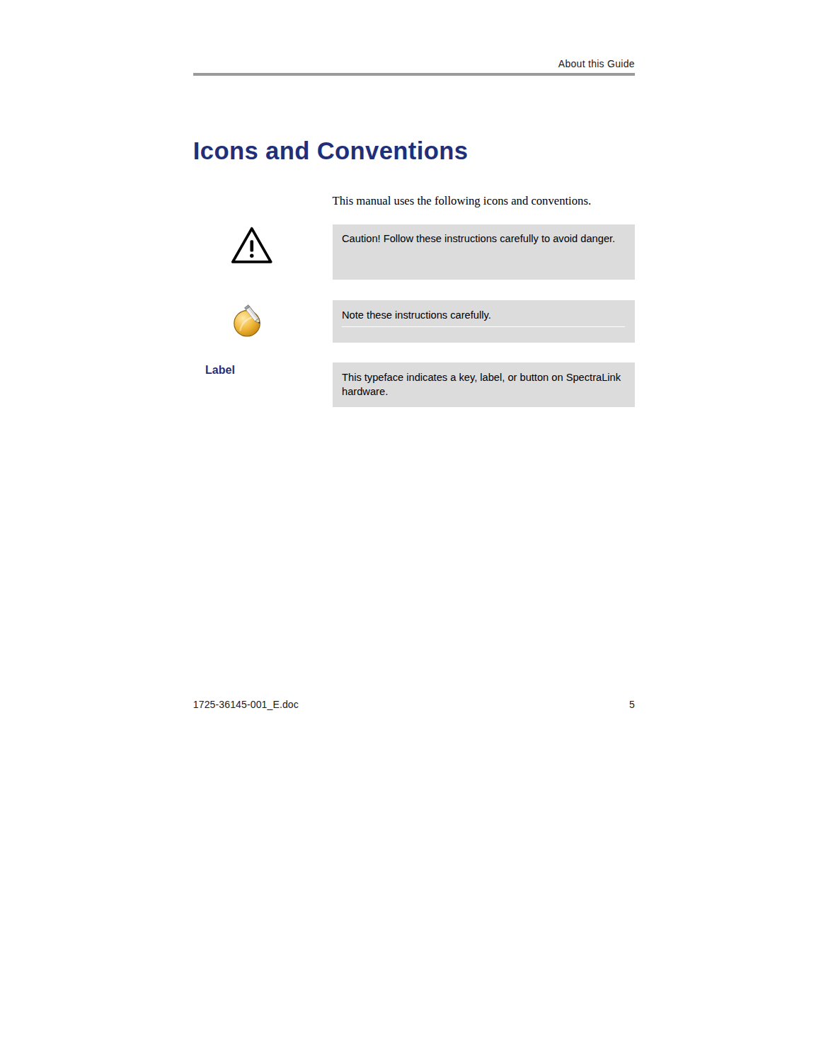About this Guide
Icons and Conventions
This manual uses the following icons and conventions.
Caution! Follow these instructions carefully to avoid danger.
Note these instructions carefully.
Label
This typeface indicates a key, label, or button on SpectraLink hardware.
1725-36145-001_E.doc 5